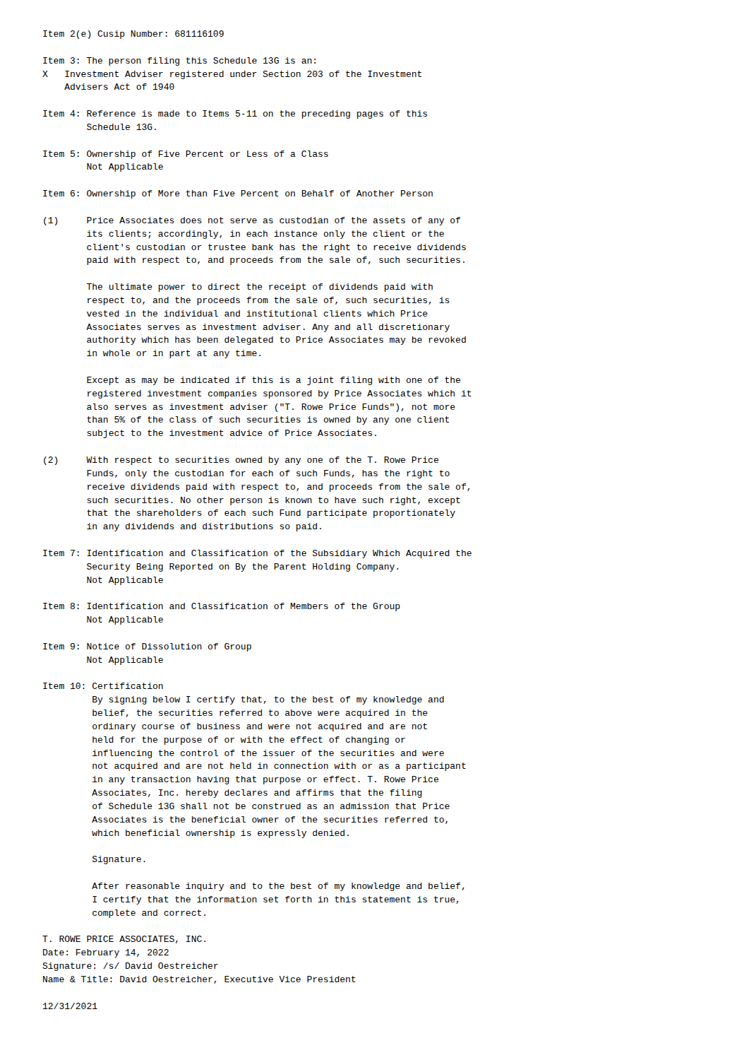Item 2(e) Cusip Number: 681116109

Item 3: The person filing this Schedule 13G is an:
X   Investment Adviser registered under Section 203 of the Investment
    Advisers Act of 1940

Item 4: Reference is made to Items 5-11 on the preceding pages of this
        Schedule 13G.

Item 5: Ownership of Five Percent or Less of a Class
        Not Applicable

Item 6: Ownership of More than Five Percent on Behalf of Another Person

(1)     Price Associates does not serve as custodian of the assets of any of
        its clients; accordingly, in each instance only the client or the
        client's custodian or trustee bank has the right to receive dividends
        paid with respect to, and proceeds from the sale of, such securities.

        The ultimate power to direct the receipt of dividends paid with
        respect to, and the proceeds from the sale of, such securities, is
        vested in the individual and institutional clients which Price
        Associates serves as investment adviser. Any and all discretionary
        authority which has been delegated to Price Associates may be revoked
        in whole or in part at any time.

        Except as may be indicated if this is a joint filing with one of the
        registered investment companies sponsored by Price Associates which it
        also serves as investment adviser ("T. Rowe Price Funds"), not more
        than 5% of the class of such securities is owned by any one client
        subject to the investment advice of Price Associates.

(2)     With respect to securities owned by any one of the T. Rowe Price
        Funds, only the custodian for each of such Funds, has the right to
        receive dividends paid with respect to, and proceeds from the sale of,
        such securities. No other person is known to have such right, except
        that the shareholders of each such Fund participate proportionately
        in any dividends and distributions so paid.

Item 7: Identification and Classification of the Subsidiary Which Acquired the
        Security Being Reported on By the Parent Holding Company.
        Not Applicable

Item 8: Identification and Classification of Members of the Group
        Not Applicable

Item 9: Notice of Dissolution of Group
        Not Applicable

Item 10: Certification
         By signing below I certify that, to the best of my knowledge and
         belief, the securities referred to above were acquired in the
         ordinary course of business and were not acquired and are not
         held for the purpose of or with the effect of changing or
         influencing the control of the issuer of the securities and were
         not acquired and are not held in connection with or as a participant
         in any transaction having that purpose or effect. T. Rowe Price
         Associates, Inc. hereby declares and affirms that the filing
         of Schedule 13G shall not be construed as an admission that Price
         Associates is the beneficial owner of the securities referred to,
         which beneficial ownership is expressly denied.

         Signature.

         After reasonable inquiry and to the best of my knowledge and belief,
         I certify that the information set forth in this statement is true,
         complete and correct.

T. ROWE PRICE ASSOCIATES, INC.
Date: February 14, 2022
Signature: /s/ David Oestreicher
Name & Title: David Oestreicher, Executive Vice President

12/31/2021